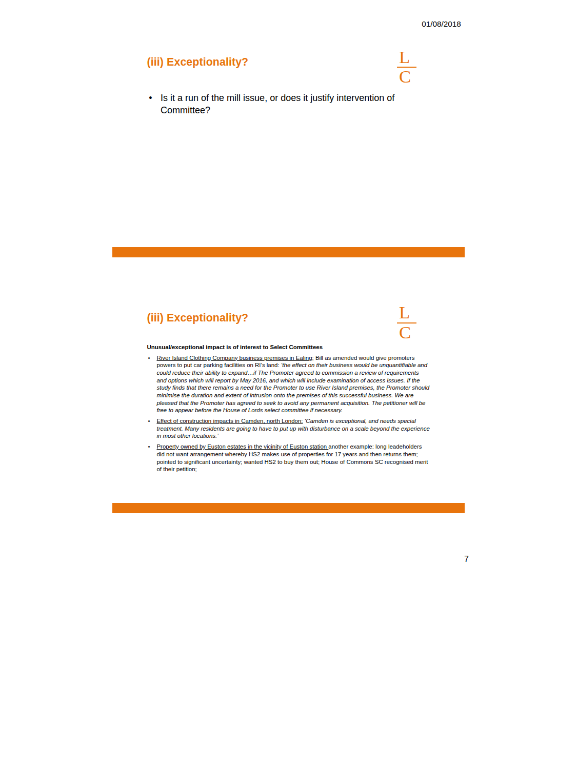01/08/2018
LC
(iii) Exceptionality?
Is it a run of the mill issue, or does it justify intervention of Committee?
LC
(iii) Exceptionality?
Unusual/exceptional impact is of interest to Select Committees
River Island Clothing Company business premises in Ealing; Bill as amended would give promoters powers to put car parking facilities on RI’s land: ‘the effect on their business would be unquantifiable and could reduce their ability to expand…if The Promoter agreed to commission a review of requirements and options which will report by May 2016, and which will include examination of access issues. If the study finds that there remains a need for the Promoter to use River Island premises, the Promoter should minimise the duration and extent of intrusion onto the premises of this successful business. We are pleased that the Promoter has agreed to seek to avoid any permanent acquisition. The petitioner will be free to appear before the House of Lords select committee if necessary.
Effect of construction impacts in Camden, north London: ‘Camden is exceptional, and needs special treatment. Many residents are going to have to put up with disturbance on a scale beyond the experience in most other locations.’
Property owned by Euston estates in the vicinity of Euston station another example: long leadeholders did not want arrangement whereby HS2 makes use of properties for 17 years and then returns them; pointed to significant uncertainty; wanted HS2 to buy them out; House of Commons SC recognised merit of their petition;
7